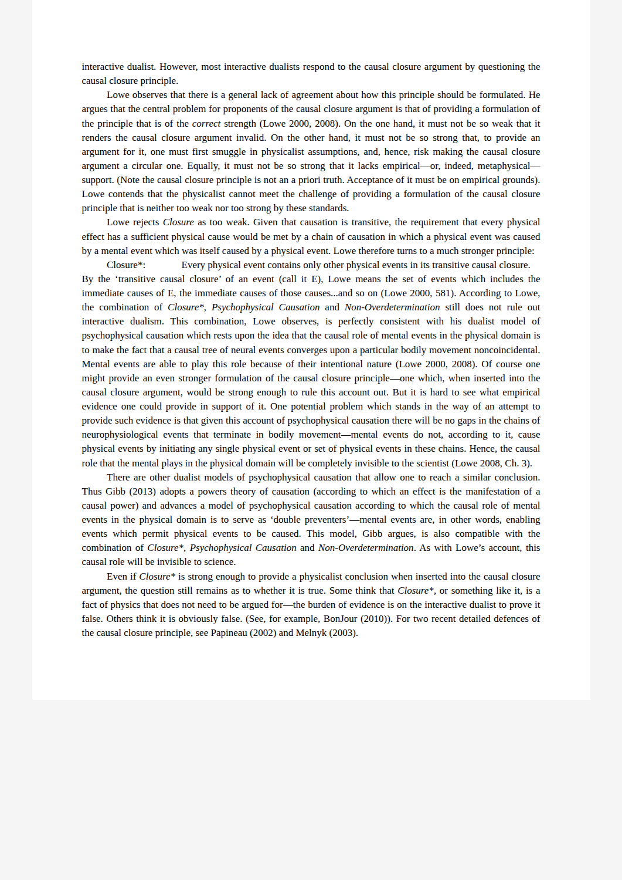interactive dualist. However, most interactive dualists respond to the causal closure argument by questioning the causal closure principle.
Lowe observes that there is a general lack of agreement about how this principle should be formulated. He argues that the central problem for proponents of the causal closure argument is that of providing a formulation of the principle that is of the correct strength (Lowe 2000, 2008). On the one hand, it must not be so weak that it renders the causal closure argument invalid. On the other hand, it must not be so strong that, to provide an argument for it, one must first smuggle in physicalist assumptions, and, hence, risk making the causal closure argument a circular one. Equally, it must not be so strong that it lacks empirical—or, indeed, metaphysical—support. (Note the causal closure principle is not an a priori truth. Acceptance of it must be on empirical grounds). Lowe contends that the physicalist cannot meet the challenge of providing a formulation of the causal closure principle that is neither too weak nor too strong by these standards.
Lowe rejects Closure as too weak. Given that causation is transitive, the requirement that every physical effect has a sufficient physical cause would be met by a chain of causation in which a physical event was caused by a mental event which was itself caused by a physical event. Lowe therefore turns to a much stronger principle:
Closure*: Every physical event contains only other physical events in its transitive causal closure.
By the ‘transitive causal closure’ of an event (call it E), Lowe means the set of events which includes the immediate causes of E, the immediate causes of those causes...and so on (Lowe 2000, 581). According to Lowe, the combination of Closure*, Psychophysical Causation and Non-Overdetermination still does not rule out interactive dualism. This combination, Lowe observes, is perfectly consistent with his dualist model of psychophysical causation which rests upon the idea that the causal role of mental events in the physical domain is to make the fact that a causal tree of neural events converges upon a particular bodily movement noncoincidental. Mental events are able to play this role because of their intentional nature (Lowe 2000, 2008). Of course one might provide an even stronger formulation of the causal closure principle—one which, when inserted into the causal closure argument, would be strong enough to rule this account out. But it is hard to see what empirical evidence one could provide in support of it. One potential problem which stands in the way of an attempt to provide such evidence is that given this account of psychophysical causation there will be no gaps in the chains of neurophysiological events that terminate in bodily movement—mental events do not, according to it, cause physical events by initiating any single physical event or set of physical events in these chains. Hence, the causal role that the mental plays in the physical domain will be completely invisible to the scientist (Lowe 2008, Ch. 3).
There are other dualist models of psychophysical causation that allow one to reach a similar conclusion. Thus Gibb (2013) adopts a powers theory of causation (according to which an effect is the manifestation of a causal power) and advances a model of psychophysical causation according to which the causal role of mental events in the physical domain is to serve as ‘double preventers’—mental events are, in other words, enabling events which permit physical events to be caused. This model, Gibb argues, is also compatible with the combination of Closure*, Psychophysical Causation and Non-Overdetermination. As with Lowe’s account, this causal role will be invisible to science.
Even if Closure* is strong enough to provide a physicalist conclusion when inserted into the causal closure argument, the question still remains as to whether it is true. Some think that Closure*, or something like it, is a fact of physics that does not need to be argued for—the burden of evidence is on the interactive dualist to prove it false. Others think it is obviously false. (See, for example, BonJour (2010)). For two recent detailed defences of the causal closure principle, see Papineau (2002) and Melnyk (2003).